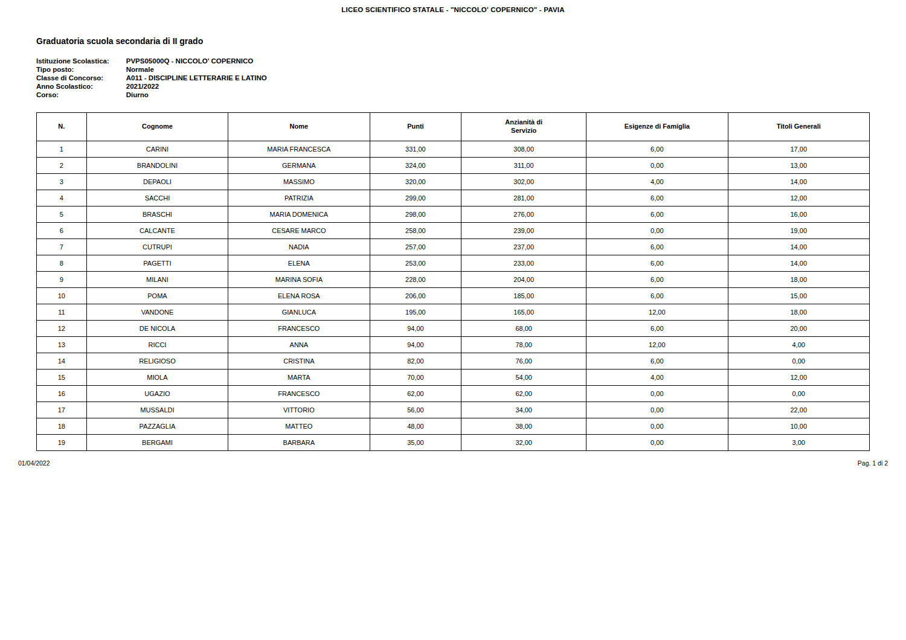LICEO SCIENTIFICO STATALE - "NICCOLO' COPERNICO" - PAVIA
Graduatoria scuola secondaria di II grado
| Istituzione Scolastica: | PVPS05000Q - NICCOLO' COPERNICO |
| Tipo posto: | Normale |
| Classe di Concorso: | A011 - DISCIPLINE LETTERARIE E LATINO |
| Anno Scolastico: | 2021/2022 |
| Corso: | Diurno |
| N. | Cognome | Nome | Punti | Anzianità di Servizio | Esigenze di Famiglia | Titoli Generali |
| --- | --- | --- | --- | --- | --- | --- |
| 1 | CARINI | MARIA FRANCESCA | 331,00 | 308,00 | 6,00 | 17,00 |
| 2 | BRANDOLINI | GERMANA | 324,00 | 311,00 | 0,00 | 13,00 |
| 3 | DEPAOLI | MASSIMO | 320,00 | 302,00 | 4,00 | 14,00 |
| 4 | SACCHI | PATRIZIA | 299,00 | 281,00 | 6,00 | 12,00 |
| 5 | BRASCHI | MARIA DOMENICA | 298,00 | 276,00 | 6,00 | 16,00 |
| 6 | CALCANTE | CESARE MARCO | 258,00 | 239,00 | 0,00 | 19,00 |
| 7 | CUTRUPI | NADIA | 257,00 | 237,00 | 6,00 | 14,00 |
| 8 | PAGETTI | ELENA | 253,00 | 233,00 | 6,00 | 14,00 |
| 9 | MILANI | MARINA SOFIA | 228,00 | 204,00 | 6,00 | 18,00 |
| 10 | POMA | ELENA ROSA | 206,00 | 185,00 | 6,00 | 15,00 |
| 11 | VANDONE | GIANLUCA | 195,00 | 165,00 | 12,00 | 18,00 |
| 12 | DE NICOLA | FRANCESCO | 94,00 | 68,00 | 6,00 | 20,00 |
| 13 | RICCI | ANNA | 94,00 | 78,00 | 12,00 | 4,00 |
| 14 | RELIGIOSO | CRISTINA | 82,00 | 76,00 | 6,00 | 0,00 |
| 15 | MIOLA | MARTA | 70,00 | 54,00 | 4,00 | 12,00 |
| 16 | UGAZIO | FRANCESCO | 62,00 | 62,00 | 0,00 | 0,00 |
| 17 | MUSSALDI | VITTORIO | 56,00 | 34,00 | 0,00 | 22,00 |
| 18 | PAZZAGLIA | MATTEO | 48,00 | 38,00 | 0,00 | 10,00 |
| 19 | BERGAMI | BARBARA | 35,00 | 32,00 | 0,00 | 3,00 |
01/04/2022
Pag. 1 di 2